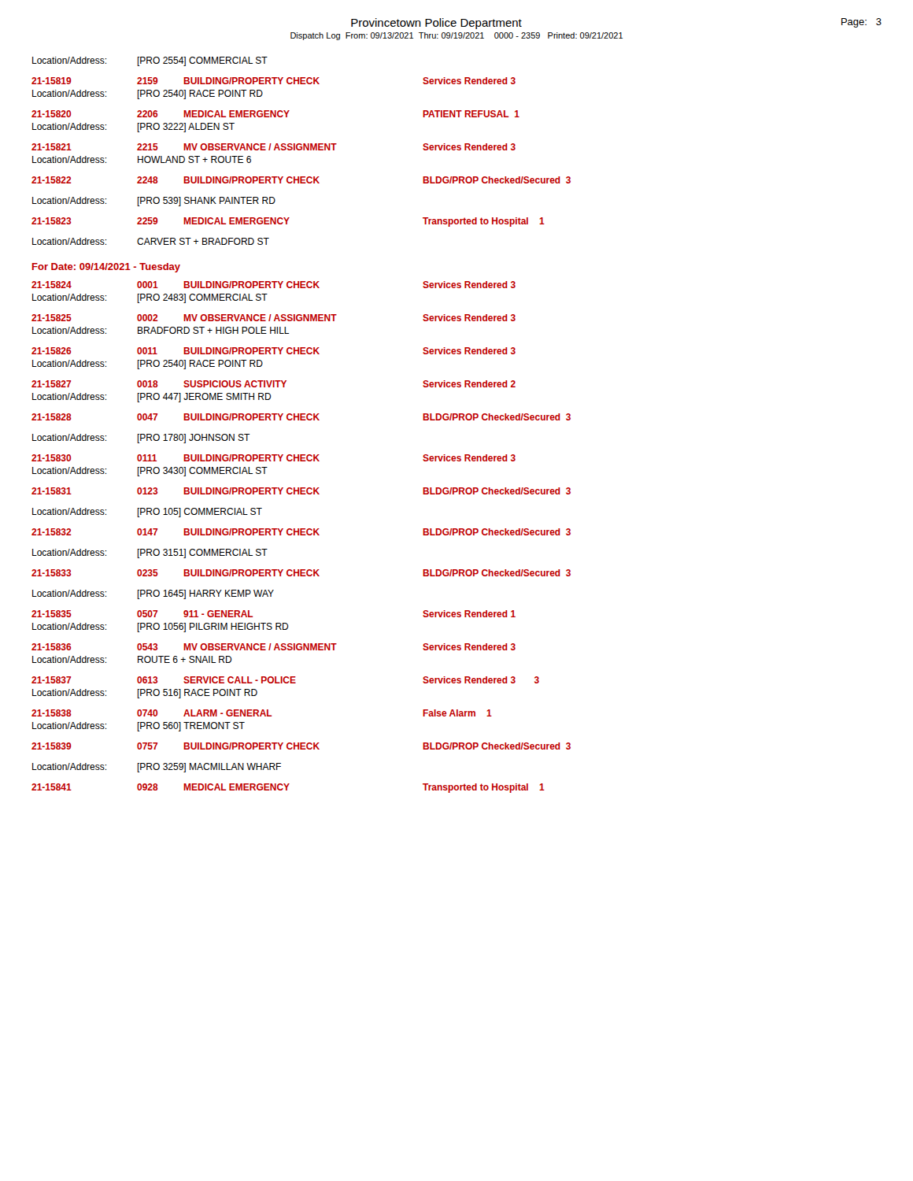Page: 3 Provincetown Police Department
Dispatch Log From: 09/13/2021 Thru: 09/19/2021 0000 - 2359 Printed: 09/21/2021
| Location/Address: | [PRO 2554] COMMERCIAL ST |
| 21-15819 | 2159 | BUILDING/PROPERTY CHECK | Services Rendered 3 |
| Location/Address: | [PRO 2540] RACE POINT RD |
| 21-15820 | 2206 | MEDICAL EMERGENCY | PATIENT REFUSAL 1 |
| Location/Address: | [PRO 3222] ALDEN ST |
| 21-15821 | 2215 | MV OBSERVANCE / ASSIGNMENT | Services Rendered 3 |
| Location/Address: | HOWLAND ST + ROUTE 6 |
| 21-15822 | 2248 | BUILDING/PROPERTY CHECK | BLDG/PROP Checked/Secured 3 |
| Location/Address: | [PRO 539] SHANK PAINTER RD |
| 21-15823 | 2259 | MEDICAL EMERGENCY | Transported to Hospital 1 |
| Location/Address: | CARVER ST + BRADFORD ST |
For Date: 09/14/2021 - Tuesday
| 21-15824 | 0001 | BUILDING/PROPERTY CHECK | Services Rendered 3 |
| Location/Address: | [PRO 2483] COMMERCIAL ST |
| 21-15825 | 0002 | MV OBSERVANCE / ASSIGNMENT | Services Rendered 3 |
| Location/Address: | BRADFORD ST + HIGH POLE HILL |
| 21-15826 | 0011 | BUILDING/PROPERTY CHECK | Services Rendered 3 |
| Location/Address: | [PRO 2540] RACE POINT RD |
| 21-15827 | 0018 | SUSPICIOUS ACTIVITY | Services Rendered 2 |
| Location/Address: | [PRO 447] JEROME SMITH RD |
| 21-15828 | 0047 | BUILDING/PROPERTY CHECK | BLDG/PROP Checked/Secured 3 |
| Location/Address: | [PRO 1780] JOHNSON ST |
| 21-15830 | 0111 | BUILDING/PROPERTY CHECK | Services Rendered 3 |
| Location/Address: | [PRO 3430] COMMERCIAL ST |
| 21-15831 | 0123 | BUILDING/PROPERTY CHECK | BLDG/PROP Checked/Secured 3 |
| Location/Address: | [PRO 105] COMMERCIAL ST |
| 21-15832 | 0147 | BUILDING/PROPERTY CHECK | BLDG/PROP Checked/Secured 3 |
| Location/Address: | [PRO 3151] COMMERCIAL ST |
| 21-15833 | 0235 | BUILDING/PROPERTY CHECK | BLDG/PROP Checked/Secured 3 |
| Location/Address: | [PRO 1645] HARRY KEMP WAY |
| 21-15835 | 0507 | 911 - GENERAL | Services Rendered 1 |
| Location/Address: | [PRO 1056] PILGRIM HEIGHTS RD |
| 21-15836 | 0543 | MV OBSERVANCE / ASSIGNMENT | Services Rendered 3 |
| Location/Address: | ROUTE 6 + SNAIL RD |
| 21-15837 | 0613 | SERVICE CALL - POLICE | Services Rendered 3 3 |
| Location/Address: | [PRO 516] RACE POINT RD |
| 21-15838 | 0740 | ALARM - GENERAL | False Alarm 1 |
| Location/Address: | [PRO 560] TREMONT ST |
| 21-15839 | 0757 | BUILDING/PROPERTY CHECK | BLDG/PROP Checked/Secured 3 |
| Location/Address: | [PRO 3259] MACMILLAN WHARF |
| 21-15841 | 0928 | MEDICAL EMERGENCY | Transported to Hospital 1 |